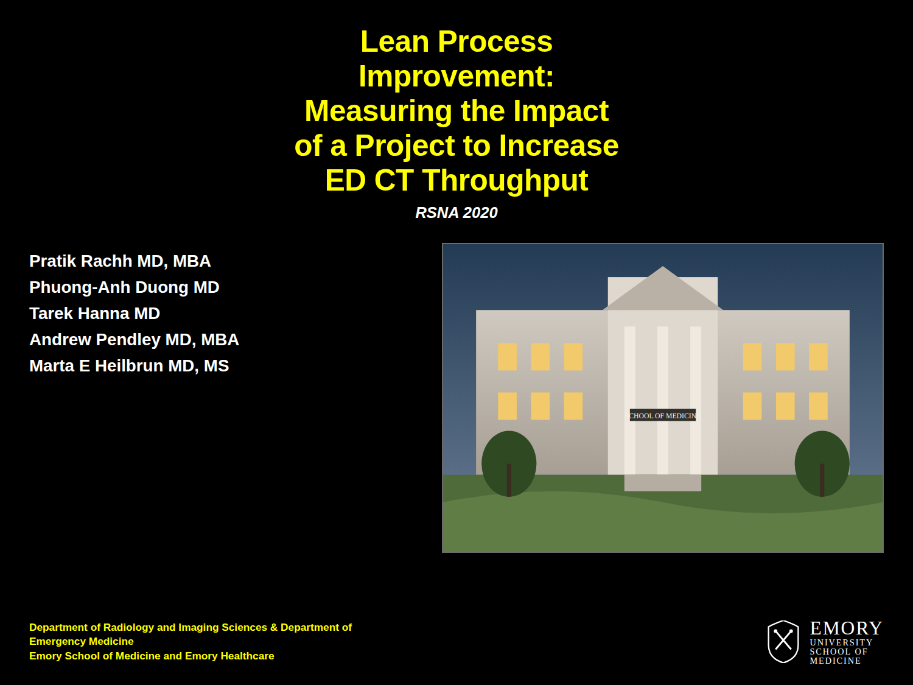Lean Process Improvement: Measuring the Impact of a Project to Increase ED CT Throughput
RSNA 2020
Pratik Rachh MD, MBA
Phuong-Anh Duong MD
Tarek Hanna MD
Andrew Pendley MD, MBA
Marta E Heilbrun MD, MS
Department of Radiology and Imaging Sciences & Department of Emergency Medicine
Emory School of Medicine and Emory Healthcare
EMORY UNIVERSITY SCHOOL OF MEDICINE